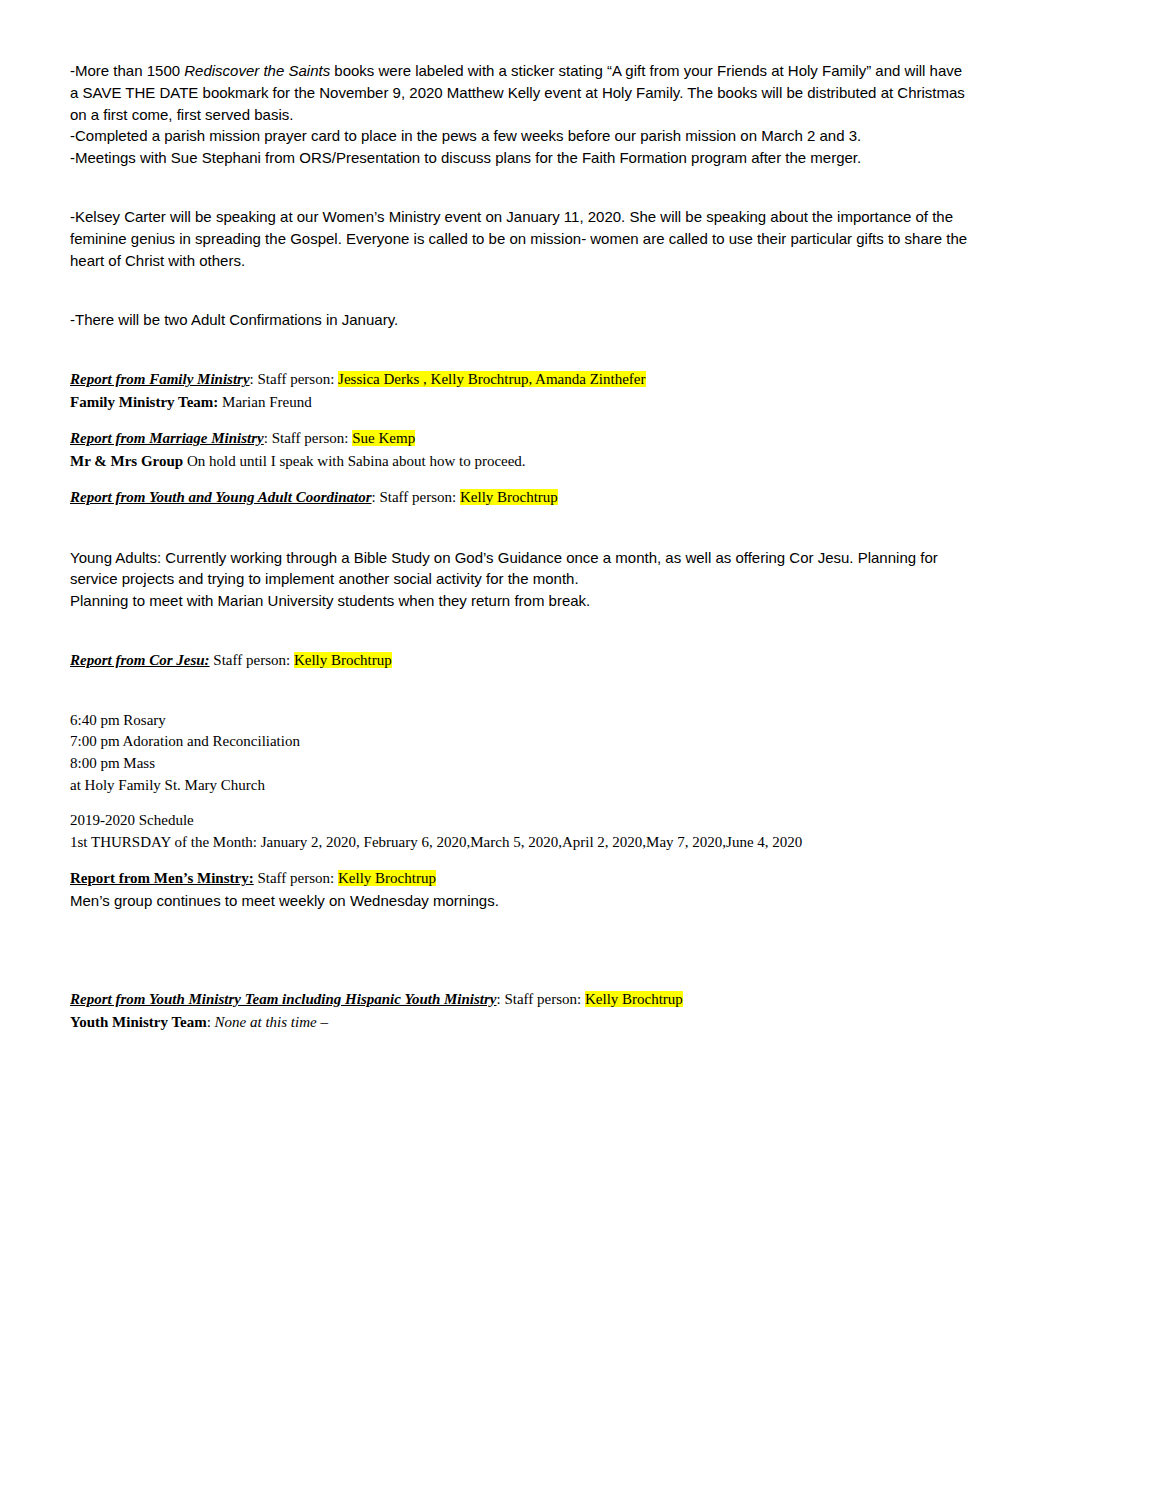-More than 1500 Rediscover the Saints books were labeled with a sticker stating “A gift from your Friends at Holy Family” and will have a SAVE THE DATE bookmark for the November 9, 2020 Matthew Kelly event at Holy Family. The books will be distributed at Christmas on a first come, first served basis.
-Completed a parish mission prayer card to place in the pews a few weeks before our parish mission on March 2 and 3.
-Meetings with Sue Stephani from ORS/Presentation to discuss plans for the Faith Formation program after the merger.
-Kelsey Carter will be speaking at our Women’s Ministry event on January 11, 2020. She will be speaking about the importance of the feminine genius in spreading the Gospel. Everyone is called to be on mission- women are called to use their particular gifts to share the heart of Christ with others.
-There will be two Adult Confirmations in January.
Report from Family Ministry: Staff person: Jessica Derks , Kelly Brochtrup, Amanda Zinthefer
Family Ministry Team: Marian Freund
Report from Marriage Ministry: Staff person: Sue Kemp
Mr & Mrs Group On hold until I speak with Sabina about how to proceed.
Report from Youth and Young Adult Coordinator: Staff person: Kelly Brochtrup
Young Adults: Currently working through a Bible Study on God’s Guidance once a month, as well as offering Cor Jesu. Planning for service projects and trying to implement another social activity for the month.
Planning to meet with Marian University students when they return from break.
Report from Cor Jesu: Staff person: Kelly Brochtrup
6:40 pm Rosary
7:00 pm Adoration and Reconciliation
8:00 pm Mass
at Holy Family St. Mary Church
2019-2020 Schedule
1st THURSDAY of the Month: January 2, 2020, February 6, 2020,March 5, 2020,April 2, 2020,May 7, 2020,June 4, 2020
Report from Men’s Minstry: Staff person: Kelly Brochtrup
Men’s group continues to meet weekly on Wednesday mornings.
Report from Youth Ministry Team including Hispanic Youth Ministry: Staff person: Kelly Brochtrup
Youth Ministry Team: None at this time –